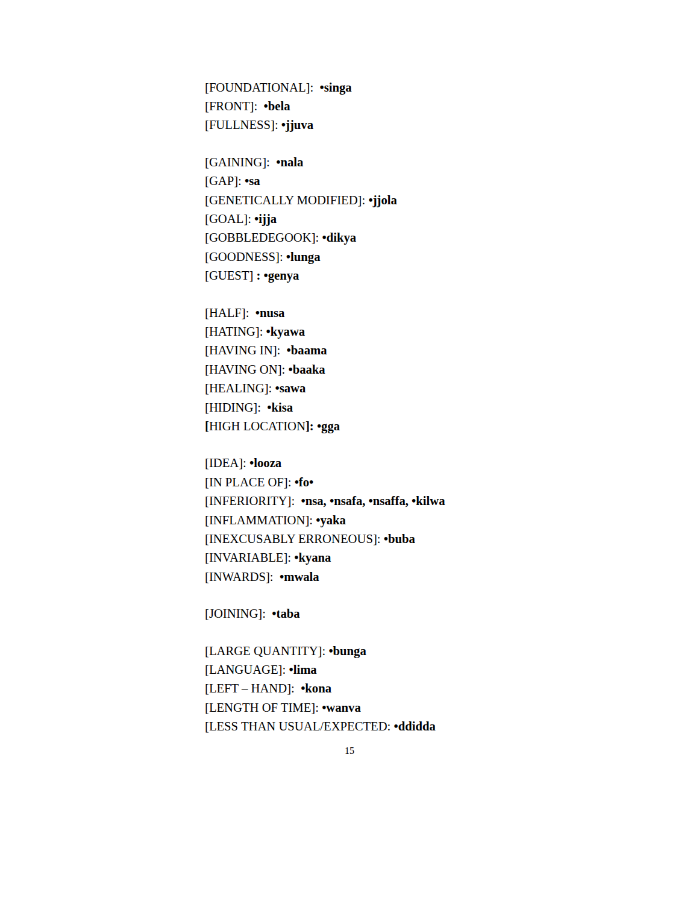[FOUNDATIONAL]: •singa
[FRONT]: •bela
[FULLNESS]: •jjuva
[GAINING]: •nala
[GAP]: •sa
[GENETICALLY MODIFIED]: •jjola
[GOAL]: •ijja
[GOBBLEDEGOOK]: •dikya
[GOODNESS]: •lunga
[GUEST] : •genya
[HALF]: •nusa
[HATING]: •kyawa
[HAVING IN]: •baama
[HAVING ON]: •baaka
[HEALING]: •sawa
[HIDING]: •kisa
[HIGH LOCATION]: •gga
[IDEA]: •looza
[IN PLACE OF]: •fo•
[INFERIORITY]: •nsa, •nsafa, •nsaffa, •kilwa
[INFLAMMATION]: •yaka
[INEXCUSABLY ERRONEOUS]: •buba
[INVARIABLE]: •kyana
[INWARDS]: •mwala
[JOINING]: •taba
[LARGE QUANTITY]: •bunga
[LANGUAGE]: •lima
[LEFT – HAND]: •kona
[LENGTH OF TIME]: •wanva
[LESS THAN USUAL/EXPECTED: •ddidda
15